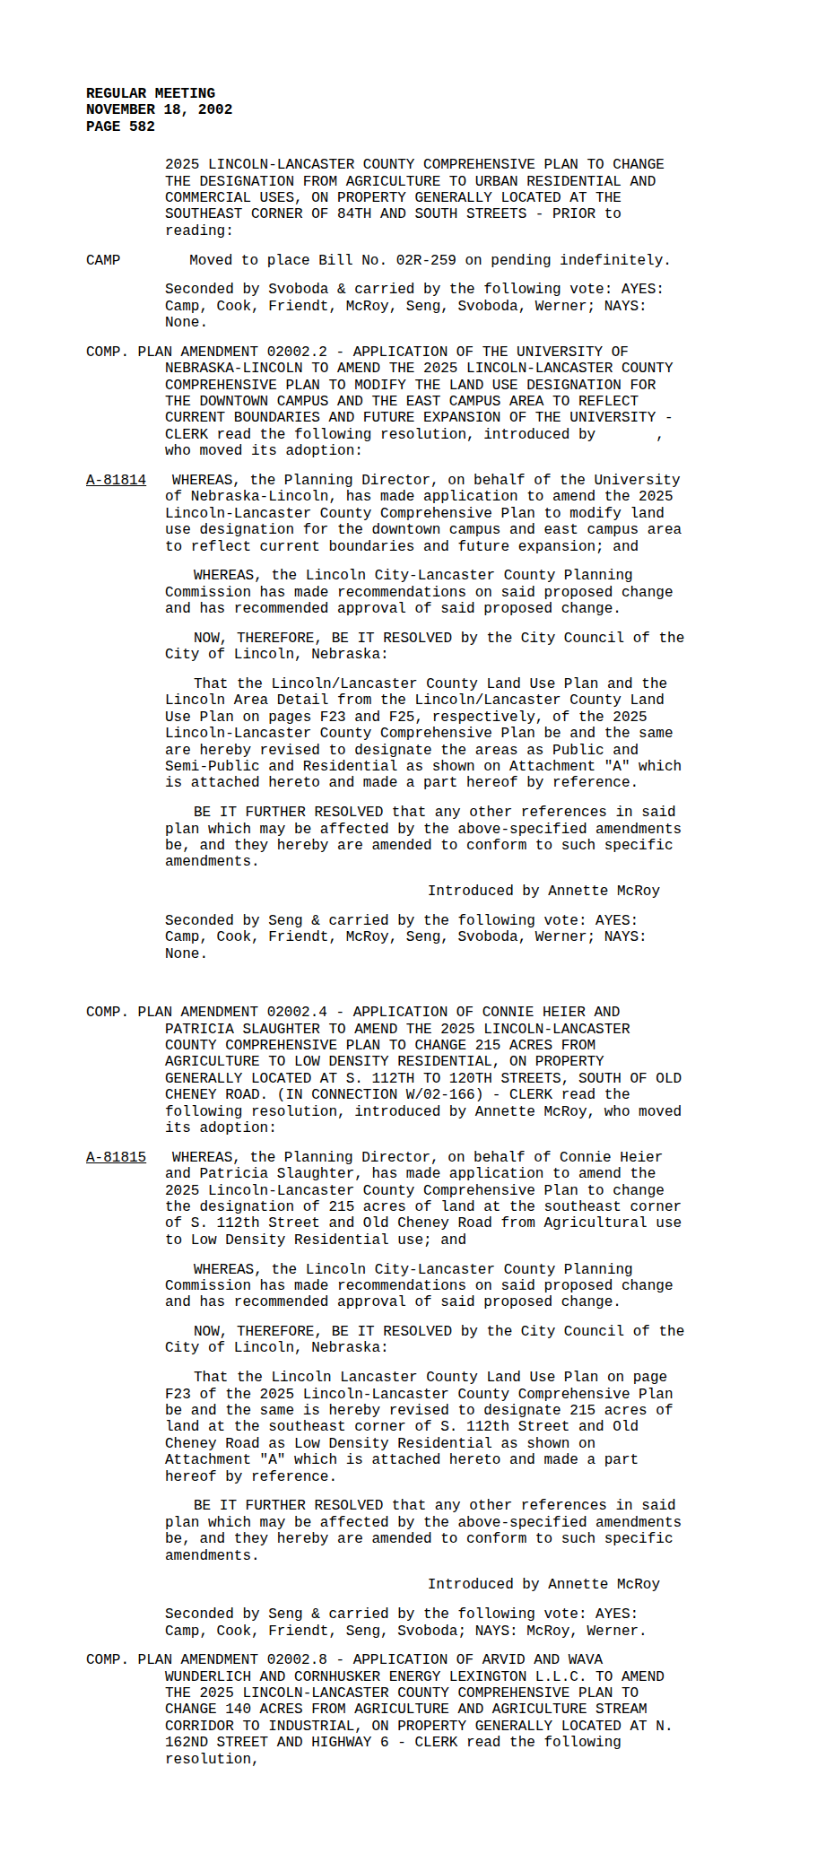REGULAR MEETING
NOVEMBER 18, 2002
PAGE 582
2025 LINCOLN-LANCASTER COUNTY COMPREHENSIVE PLAN TO CHANGE THE DESIGNATION FROM AGRICULTURE TO URBAN RESIDENTIAL AND COMMERCIAL USES, ON PROPERTY GENERALLY LOCATED AT THE SOUTHEAST CORNER OF 84TH AND SOUTH STREETS - PRIOR to reading:
CAMP Moved to place Bill No. 02R-259 on pending indefinitely.
Seconded by Svoboda & carried by the following vote: AYES: Camp, Cook, Friendt, McRoy, Seng, Svoboda, Werner; NAYS: None.
COMP. PLAN AMENDMENT 02002.2 - APPLICATION OF THE UNIVERSITY OF NEBRASKA-LINCOLN TO AMEND THE 2025 LINCOLN-LANCASTER COUNTY COMPREHENSIVE PLAN TO MODIFY THE LAND USE DESIGNATION FOR THE DOWNTOWN CAMPUS AND THE EAST CAMPUS AREA TO REFLECT CURRENT BOUNDARIES AND FUTURE EXPANSION OF THE UNIVERSITY - CLERK read the following resolution, introduced by , who moved its adoption:
A-81814 WHEREAS, the Planning Director, on behalf of the University of Nebraska-Lincoln, has made application to amend the 2025 Lincoln-Lancaster County Comprehensive Plan to modify land use designation for the downtown campus and east campus area to reflect current boundaries and future expansion; and
WHEREAS, the Lincoln City-Lancaster County Planning Commission has made recommendations on said proposed change and has recommended approval of said proposed change.
NOW, THEREFORE, BE IT RESOLVED by the City Council of the City of Lincoln, Nebraska:
That the Lincoln/Lancaster County Land Use Plan and the Lincoln Area Detail from the Lincoln/Lancaster County Land Use Plan on pages F23 and F25, respectively, of the 2025 Lincoln-Lancaster County Comprehensive Plan be and the same are hereby revised to designate the areas as Public and Semi-Public and Residential as shown on Attachment "A" which is attached hereto and made a part hereof by reference.
BE IT FURTHER RESOLVED that any other references in said plan which may be affected by the above-specified amendments be, and they hereby are amended to conform to such specific amendments.
Introduced by Annette McRoy
Seconded by Seng & carried by the following vote: AYES: Camp, Cook, Friendt, McRoy, Seng, Svoboda, Werner; NAYS: None.
COMP. PLAN AMENDMENT 02002.4 - APPLICATION OF CONNIE HEIER AND PATRICIA SLAUGHTER TO AMEND THE 2025 LINCOLN-LANCASTER COUNTY COMPREHENSIVE PLAN TO CHANGE 215 ACRES FROM AGRICULTURE TO LOW DENSITY RESIDENTIAL, ON PROPERTY GENERALLY LOCATED AT S. 112TH TO 120TH STREETS, SOUTH OF OLD CHENEY ROAD. (IN CONNECTION W/02-166) - CLERK read the following resolution, introduced by Annette McRoy, who moved its adoption:
A-81815 WHEREAS, the Planning Director, on behalf of Connie Heier and Patricia Slaughter, has made application to amend the 2025 Lincoln-Lancaster County Comprehensive Plan to change the designation of 215 acres of land at the southeast corner of S. 112th Street and Old Cheney Road from Agricultural use to Low Density Residential use; and
WHEREAS, the Lincoln City-Lancaster County Planning Commission has made recommendations on said proposed change and has recommended approval of said proposed change.
NOW, THEREFORE, BE IT RESOLVED by the City Council of the City of Lincoln, Nebraska:
That the Lincoln Lancaster County Land Use Plan on page F23 of the 2025 Lincoln-Lancaster County Comprehensive Plan be and the same is hereby revised to designate 215 acres of land at the southeast corner of S. 112th Street and Old Cheney Road as Low Density Residential as shown on Attachment "A" which is attached hereto and made a part hereof by reference.
BE IT FURTHER RESOLVED that any other references in said plan which may be affected by the above-specified amendments be, and they hereby are amended to conform to such specific amendments.
Introduced by Annette McRoy
Seconded by Seng & carried by the following vote: AYES: Camp, Cook, Friendt, Seng, Svoboda; NAYS: McRoy, Werner.
COMP. PLAN AMENDMENT 02002.8 - APPLICATION OF ARVID AND WAVA WUNDERLICH AND CORNHUSKER ENERGY LEXINGTON L.L.C. TO AMEND THE 2025 LINCOLN-LANCASTER COUNTY COMPREHENSIVE PLAN TO CHANGE 140 ACRES FROM AGRICULTURE AND AGRICULTURE STREAM CORRIDOR TO INDUSTRIAL, ON PROPERTY GENERALLY LOCATED AT N. 162ND STREET AND HIGHWAY 6 - CLERK read the following resolution,